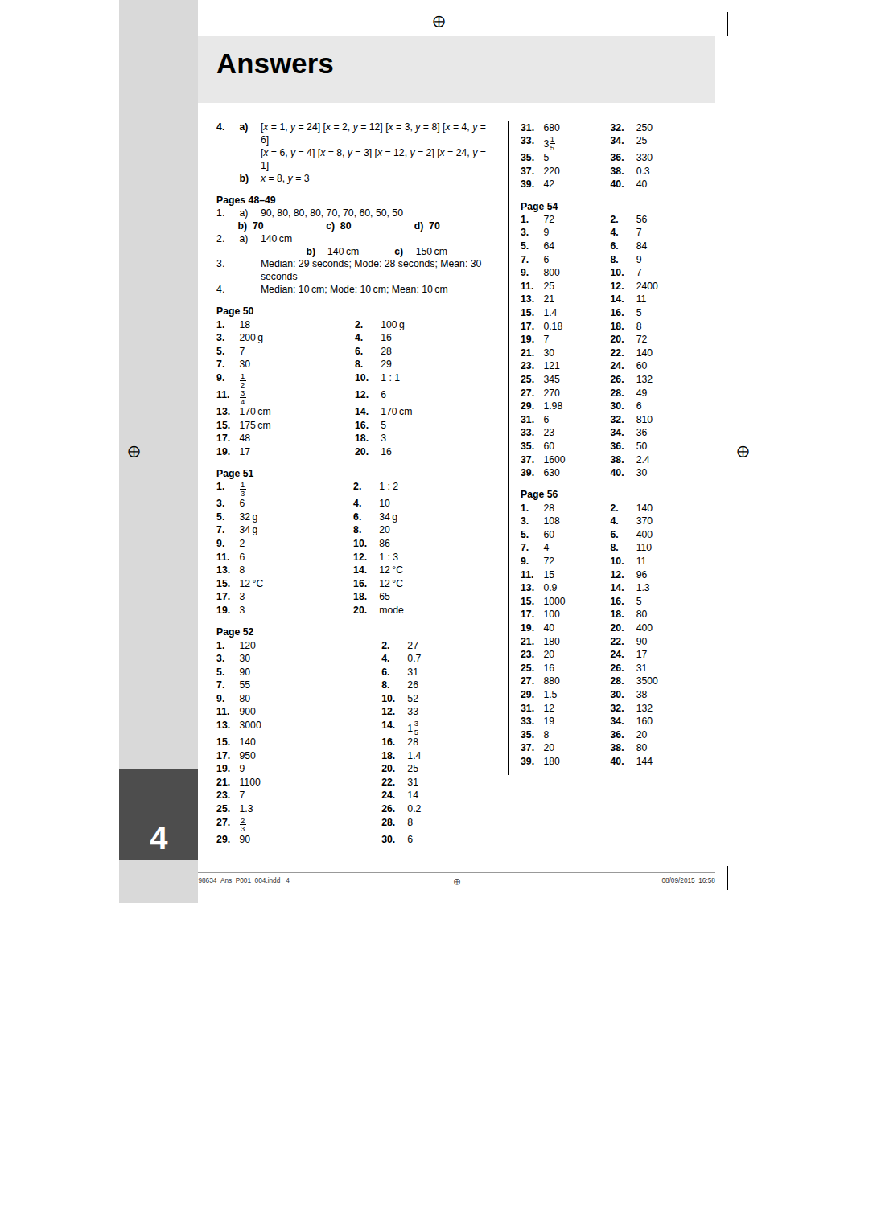4
Answers
⨁
⨁
⨁
4.
a)
[x = 1, y = 24] [x = 2, y = 12] [x = 3, y = 8] [x = 4, y = 6]
[x = 6, y = 4] [x = 8, y = 3] [x = 12, y = 2] [x = 24, y = 1]
b)
x = 8, y = 3
Pages 48–49
1.
a)
90, 80, 80, 80, 70, 70, 60, 50, 50
b) 70
c) 80
d) 70
2.
a)
140 cm
b)
140 cm
c)
150 cm
3.
Median: 29 seconds; Mode: 28 seconds; Mean: 30 seconds
4.
Median: 10 cm; Mode: 10 cm; Mean: 10 cm
Page 50
| 1. | 18 | 2. | 100 g |
| 3. | 200 g | 4. | 16 |
| 5. | 7 | 6. | 28 |
| 7. | 30 | 8. | 29 |
| 9. | 1 2 | 10. | 1 : 1 |
| 11. | 3 4 | 12. | 6 |
| 13. | 170 cm | 14. | 170 cm |
| 15. | 175 cm | 16. | 5 |
| 17. | 48 | 18. | 3 |
| 19. | 17 | 20. | 16 |
Page 51
| 1. | 1 3 | 2. | 1 : 2 |
| 3. | 6 | 4. | 10 |
| 5. | 32 g | 6. | 34 g |
| 7. | 34 g | 8. | 20 |
| 9. | 2 | 10. | 86 |
| 11. | 6 | 12. | 1 : 3 |
| 13. | 8 | 14. | 12 °C |
| 15. | 12 °C | 16. | 12 °C |
| 17. | 3 | 18. | 65 |
| 19. | 3 | 20. | mode |
Page 52
| 1. | 120 | 2. | 27 |
| 3. | 30 | 4. | 0.7 |
| 5. | 90 | 6. | 31 |
| 7. | 55 | 8. | 26 |
| 9. | 80 | 10. | 52 |
| 11. | 900 | 12. | 33 |
| 13. | 3000 | 14. | 1 3 5 |
| 15. | 140 | 16. | 28 |
| 17. | 950 | 18. | 1.4 |
| 19. | 9 | 20. | 25 |
| 21. | 1100 | 22. | 31 |
| 23. | 7 | 24. | 14 |
| 25. | 1.3 | 26. | 0.2 |
| 27. | 2 3 | 28. | 8 |
| 29. | 90 | 30. | 6 |
| 31. | 680 | 32. | 250 |
| 33. | 3 1 5 | 34. | 25 |
| 35. | 5 | 36. | 330 |
| 37. | 220 | 38. | 0.3 |
| 39. | 42 | 40. | 40 |
Page 54
| 1. | 72 | 2. | 56 |
| 3. | 9 | 4. | 7 |
| 5. | 64 | 6. | 84 |
| 7. | 6 | 8. | 9 |
| 9. | 800 | 10. | 7 |
| 11. | 25 | 12. | 2400 |
| 13. | 21 | 14. | 11 |
| 15. | 1.4 | 16. | 5 |
| 17. | 0.18 | 18. | 8 |
| 19. | 7 | 20. | 72 |
| 21. | 30 | 22. | 140 |
| 23. | 121 | 24. | 60 |
| 25. | 345 | 26. | 132 |
| 27. | 270 | 28. | 49 |
| 29. | 1.98 | 30. | 6 |
| 31. | 6 | 32. | 810 |
| 33. | 23 | 34. | 36 |
| 35. | 60 | 36. | 50 |
| 37. | 1600 | 38. | 2.4 |
| 39. | 630 | 40. | 30 |
Page 56
| 1. | 28 | 2. | 140 |
| 3. | 108 | 4. | 370 |
| 5. | 60 | 6. | 400 |
| 7. | 4 | 8. | 110 |
| 9. | 72 | 10. | 11 |
| 11. | 15 | 12. | 96 |
| 13. | 0.9 | 14. | 1.3 |
| 15. | 1000 | 16. | 5 |
| 17. | 100 | 18. | 80 |
| 19. | 40 | 20. | 400 |
| 21. | 180 | 22. | 90 |
| 23. | 20 | 24. | 17 |
| 25. | 16 | 26. | 31 |
| 27. | 880 | 28. | 3500 |
| 29. | 1.5 | 30. | 38 |
| 31. | 12 | 32. | 132 |
| 33. | 19 | 34. | 160 |
| 35. | 8 | 36. | 20 |
| 37. | 20 | 38. | 80 |
| 39. | 180 | 40. | 144 |
98634_Ans_P001_004.indd 4 ⨁ 08/09/2015 16:58